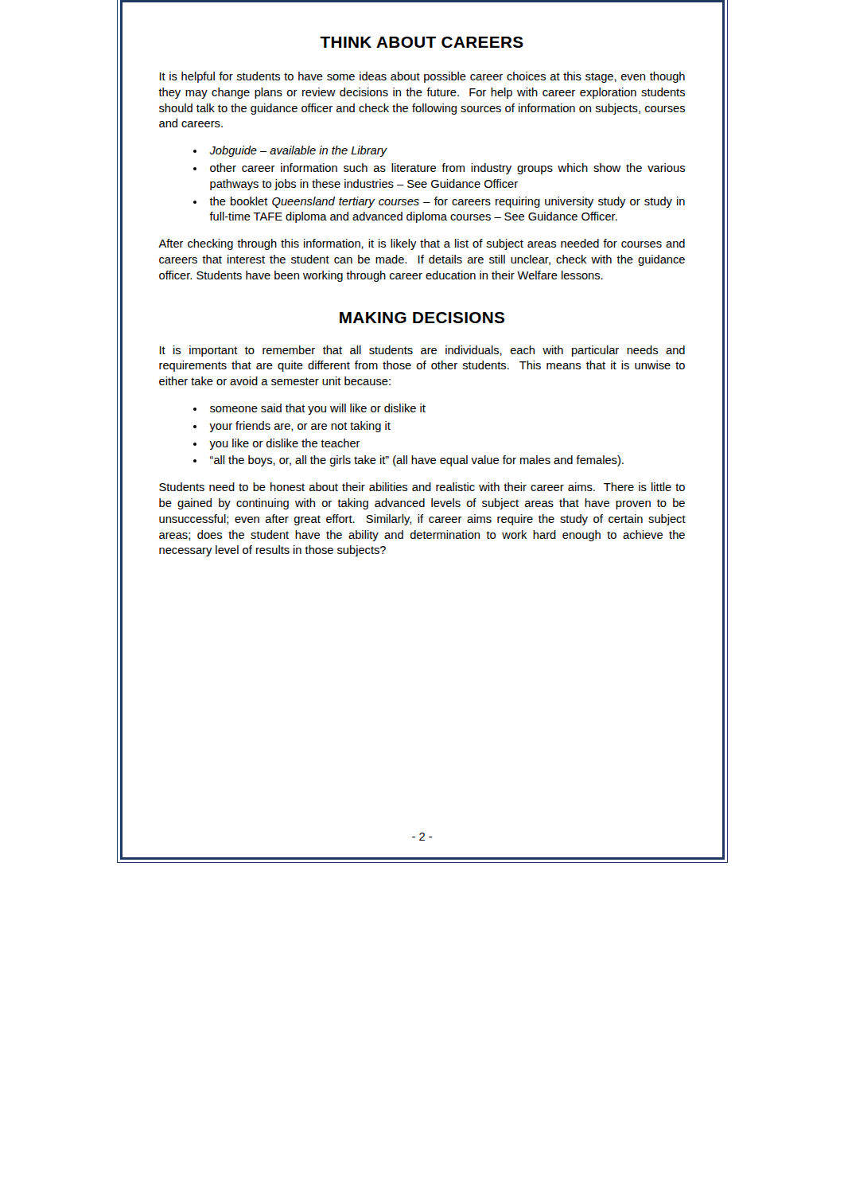THINK ABOUT CAREERS
It is helpful for students to have some ideas about possible career choices at this stage, even though they may change plans or review decisions in the future. For help with career exploration students should talk to the guidance officer and check the following sources of information on subjects, courses and careers.
Jobguide – available in the Library
other career information such as literature from industry groups which show the various pathways to jobs in these industries – See Guidance Officer
the booklet Queensland tertiary courses – for careers requiring university study or study in full-time TAFE diploma and advanced diploma courses – See Guidance Officer.
After checking through this information, it is likely that a list of subject areas needed for courses and careers that interest the student can be made. If details are still unclear, check with the guidance officer. Students have been working through career education in their Welfare lessons.
MAKING DECISIONS
It is important to remember that all students are individuals, each with particular needs and requirements that are quite different from those of other students. This means that it is unwise to either take or avoid a semester unit because:
someone said that you will like or dislike it
your friends are, or are not taking it
you like or dislike the teacher
“all the boys, or, all the girls take it” (all have equal value for males and females).
Students need to be honest about their abilities and realistic with their career aims. There is little to be gained by continuing with or taking advanced levels of subject areas that have proven to be unsuccessful; even after great effort. Similarly, if career aims require the study of certain subject areas; does the student have the ability and determination to work hard enough to achieve the necessary level of results in those subjects?
- 2 -